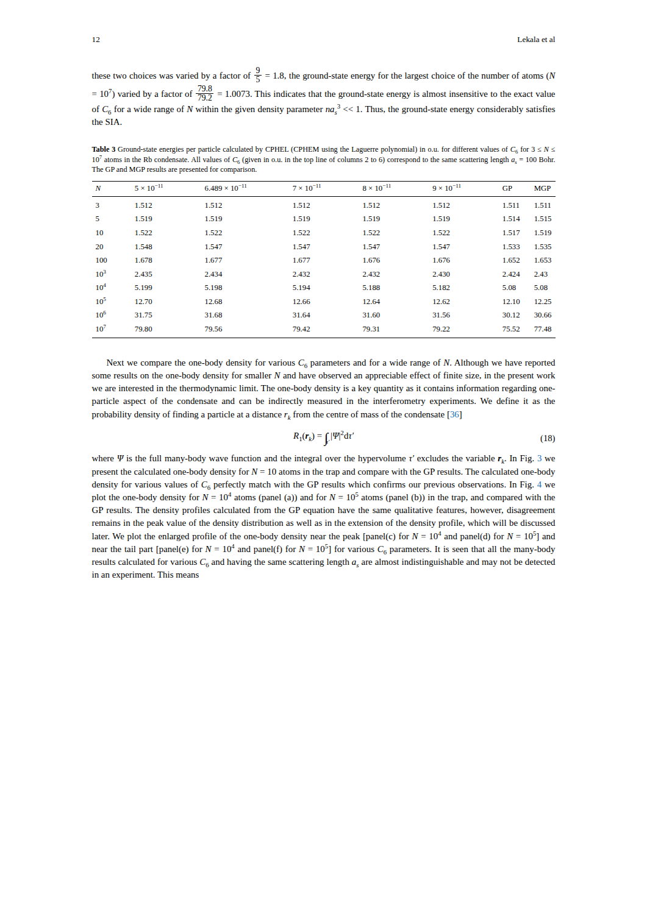12 Lekala et al
these two choices was varied by a factor of 95 = 1.8, the ground-state energy for the largest choice of the number of atoms (N = 107) varied by a factor of 79.879.2 = 1.0073. This indicates that the ground-state energy is almost insensitive to the exact value of C6 for a wide range of N within the given density parameter nas3 << 1. Thus, the ground-state energy considerably satisfies the SIA.
Table 3 Ground-state energies per particle calculated by CPHEL (CPHEM using the Laguerre polynomial) in o.u. for different values of C6 for 3 ≤ N ≤ 107 atoms in the Rb condensate. All values of C6 (given in o.u. in the top line of columns 2 to 6) correspond to the same scattering length as = 100 Bohr. The GP and MGP results are presented for comparison.
| N | 5 × 10 −11 | 6.489 × 10 −11 | 7 × 10 −11 | 8 × 10 −11 | 9 × 10 −11 | GP | MGP |
| --- | --- | --- | --- | --- | --- | --- | --- |
| 3 | 1.512 | 1.512 | 1.512 | 1.512 | 1.512 | 1.511 | 1.511 |
| 5 | 1.519 | 1.519 | 1.519 | 1.519 | 1.519 | 1.514 | 1.515 |
| 10 | 1.522 | 1.522 | 1.522 | 1.522 | 1.522 | 1.517 | 1.519 |
| 20 | 1.548 | 1.547 | 1.547 | 1.547 | 1.547 | 1.533 | 1.535 |
| 100 | 1.678 | 1.677 | 1.677 | 1.676 | 1.676 | 1.652 | 1.653 |
| 10 3 | 2.435 | 2.434 | 2.432 | 2.432 | 2.430 | 2.424 | 2.43 |
| 10 4 | 5.199 | 5.198 | 5.194 | 5.188 | 5.182 | 5.08 | 5.08 |
| 10 5 | 12.70 | 12.68 | 12.66 | 12.64 | 12.62 | 12.10 | 12.25 |
| 10 6 | 31.75 | 31.68 | 31.64 | 31.60 | 31.56 | 30.12 | 30.66 |
| 10 7 | 79.80 | 79.56 | 79.42 | 79.31 | 79.22 | 75.52 | 77.48 |
Next we compare the one-body density for various C6 parameters and for a wide range of N. Although we have reported some results on the one-body density for smaller N and have observed an appreciable effect of finite size, in the present work we are interested in the thermodynamic limit. The one-body density is a key quantity as it contains information regarding one-particle aspect of the condensate and can be indirectly measured in the interferometry experiments. We define it as the probability density of finding a particle at a distance rk from the centre of mass of the condensate [36]
R1(rk) = ∫τ′|Ψ|2dτ′ (18)
where Ψ is the full many-body wave function and the integral over the hypervolume τ′ excludes the variable rk. In Fig. 3 we present the calculated one-body density for N = 10 atoms in the trap and compare with the GP results. The calculated one-body density for various values of C6 perfectly match with the GP results which confirms our previous observations. In Fig. 4 we plot the one-body density for N = 104 atoms (panel (a)) and for N = 105 atoms (panel (b)) in the trap, and compared with the GP results. The density profiles calculated from the GP equation have the same qualitative features, however, disagreement remains in the peak value of the density distribution as well as in the extension of the density profile, which will be discussed later. We plot the enlarged profile of the one-body density near the peak [panel(c) for N = 104 and panel(d) for N = 105] and near the tail part [panel(e) for N = 104 and panel(f) for N = 105] for various C6 parameters. It is seen that all the many-body results calculated for various C6 and having the same scattering length as are almost indistinguishable and may not be detected in an experiment. This means